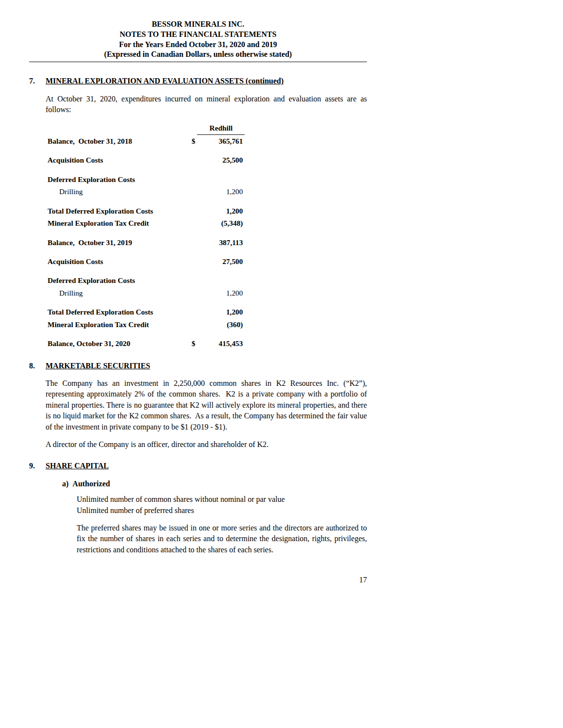BESSOR MINERALS INC.
NOTES TO THE FINANCIAL STATEMENTS
For the Years Ended October 31, 2020 and 2019
(Expressed in Canadian Dollars, unless otherwise stated)
7. MINERAL EXPLORATION AND EVALUATION ASSETS (continued)
At October 31, 2020, expenditures incurred on mineral exploration and evaluation assets are as follows:
| | | Redhill |
| Balance, October 31, 2018 | $ | 365,761 |
| Acquisition Costs | | 25,500 |
| Deferred Exploration Costs | | |
| Drilling | | 1,200 |
| Total Deferred Exploration Costs | | 1,200 |
| Mineral Exploration Tax Credit | | (5,348) |
| Balance, October 31, 2019 | | 387,113 |
| Acquisition Costs | | 27,500 |
| Deferred Exploration Costs | | |
| Drilling | | 1,200 |
| Total Deferred Exploration Costs | | 1,200 |
| Mineral Exploration Tax Credit | | (360) |
| Balance, October 31, 2020 | $ | 415,453 |
8. MARKETABLE SECURITIES
The Company has an investment in 2,250,000 common shares in K2 Resources Inc. (“K2”), representing approximately 2% of the common shares. K2 is a private company with a portfolio of mineral properties. There is no guarantee that K2 will actively explore its mineral properties, and there is no liquid market for the K2 common shares. As a result, the Company has determined the fair value of the investment in private company to be $1 (2019 - $1).
A director of the Company is an officer, director and shareholder of K2.
9. SHARE CAPITAL
a) Authorized
Unlimited number of common shares without nominal or par value
Unlimited number of preferred shares
The preferred shares may be issued in one or more series and the directors are authorized to fix the number of shares in each series and to determine the designation, rights, privileges, restrictions and conditions attached to the shares of each series.
17